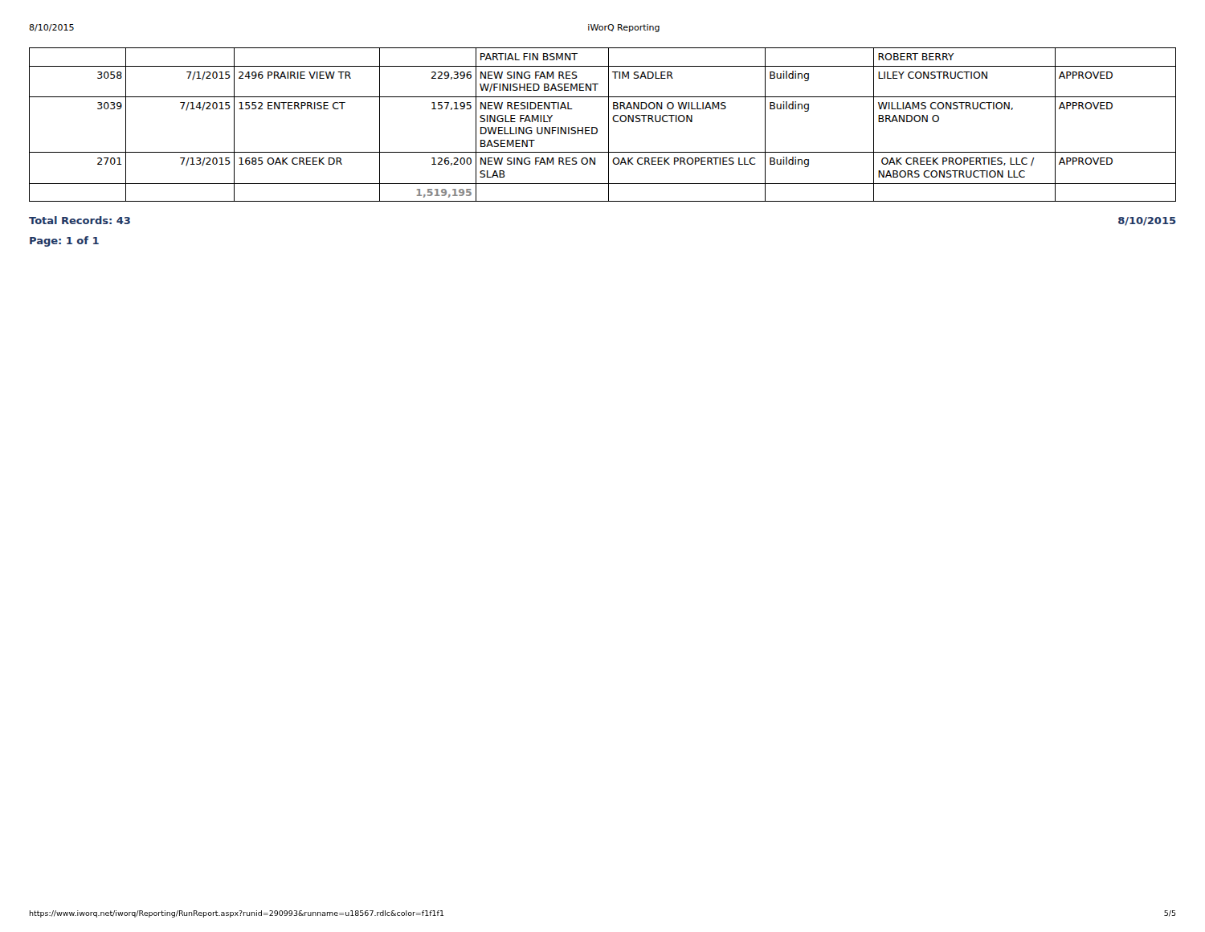8/10/2015
iWorQ Reporting
| | | | | PARTIAL FIN BSMNT | | | ROBERT BERRY | |
| 3058 | 7/1/2015 | 2496 PRAIRIE VIEW TR | 229,396 | NEW SING FAM RES W/FINISHED BASEMENT | TIM SADLER | Building | LILEY CONSTRUCTION | APPROVED |
| 3039 | 7/14/2015 | 1552 ENTERPRISE CT | 157,195 | NEW RESIDENTIAL SINGLE FAMILY DWELLING UNFINISHED BASEMENT | BRANDON O WILLIAMS CONSTRUCTION | Building | WILLIAMS CONSTRUCTION, BRANDON O | APPROVED |
| 2701 | 7/13/2015 | 1685 OAK CREEK DR | 126,200 | NEW SING FAM RES ON SLAB | OAK CREEK PROPERTIES LLC | Building | OAK CREEK PROPERTIES, LLC / NABORS CONSTRUCTION LLC | APPROVED |
| | | | 1,519,195 | | | | | |
Total Records: 43
8/10/2015
Page: 1 of 1
https://www.iworq.net/iworq/Reporting/RunReport.aspx?runid=290993&runname=u18567.rdlc&color=f1f1f1
5/5